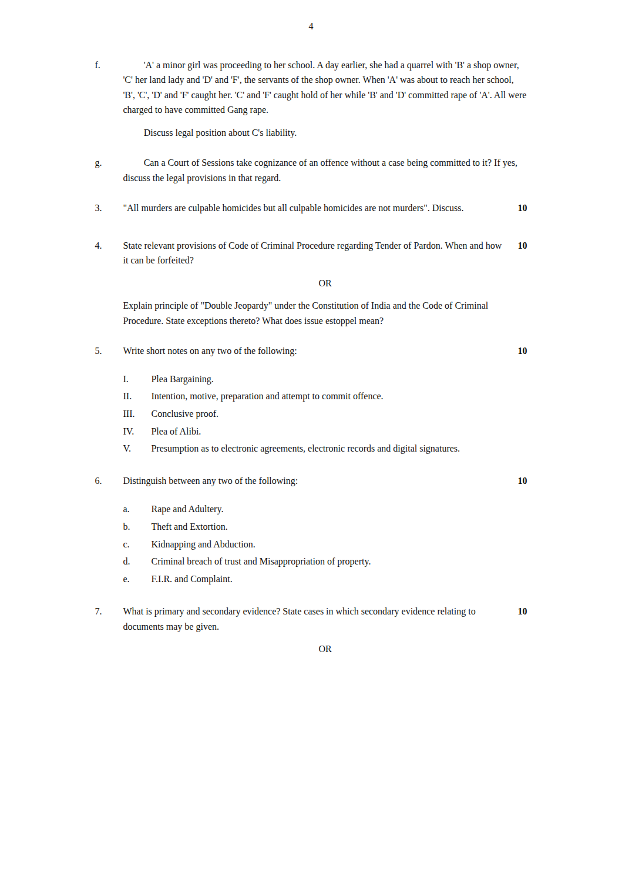4
f.
'A' a minor girl was proceeding to her school. A day earlier, she had a quarrel with 'B' a shop owner, 'C' her land lady and 'D' and 'F', the servants of the shop owner. When 'A' was about to reach her school, 'B', 'C', 'D' and 'F' caught her. 'C' and 'F' caught hold of her while 'B' and 'D' committed rape of 'A'. All were charged to have committed Gang rape.
Discuss legal position about C's liability.
g.
Can a Court of Sessions take cognizance of an offence without a case being committed to it? If yes, discuss the legal provisions in that regard.
3.
10"All murders are culpable homicides but all culpable homicides are not murders". Discuss.
4.
10 State relevant provisions of Code of Criminal Procedure regarding Tender of Pardon. When and how it can be forfeited?
OR
Explain principle of "Double Jeopardy" under the Constitution of India and the Code of Criminal Procedure. State exceptions thereto? What does issue estoppel mean?
5.
10 Write short notes on any two of the following:
I. Plea Bargaining.
II. Intention, motive, preparation and attempt to commit offence.
III. Conclusive proof.
IV. Plea of Alibi.
V. Presumption as to electronic agreements, electronic records and digital signatures.
6.
10 Distinguish between any two of the following:
a. Rape and Adultery.
b. Theft and Extortion.
c. Kidnapping and Abduction.
d. Criminal breach of trust and Misappropriation of property.
e. F.I.R. and Complaint.
7.
10 What is primary and secondary evidence? State cases in which secondary evidence relating to documents may be given.
OR